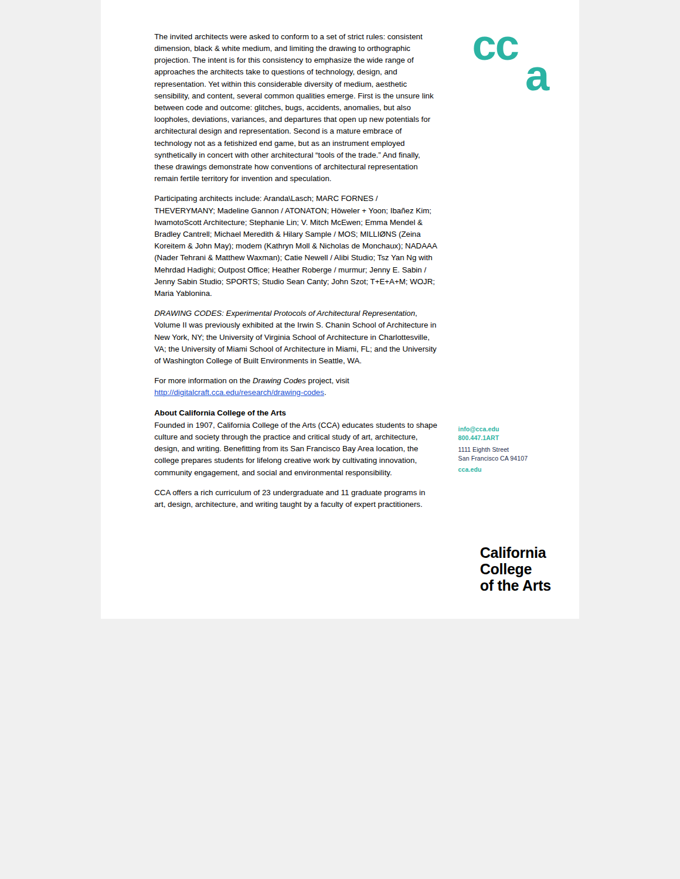cc a
The invited architects were asked to conform to a set of strict rules: consistent dimension, black & white medium, and limiting the drawing to orthographic projection. The intent is for this consistency to emphasize the wide range of approaches the architects take to questions of technology, design, and representation. Yet within this considerable diversity of medium, aesthetic sensibility, and content, several common qualities emerge. First is the unsure link between code and outcome: glitches, bugs, accidents, anomalies, but also loopholes, deviations, variances, and departures that open up new potentials for architectural design and representation. Second is a mature embrace of technology not as a fetishized end game, but as an instrument employed synthetically in concert with other architectural “tools of the trade.” And finally, these drawings demonstrate how conventions of architectural representation remain fertile territory for invention and speculation.
Participating architects include: Aranda\Lasch; MARC FORNES / THEVERYMANY; Madeline Gannon / ATONATON; Höweler + Yoon; Ibañez Kim; IwamotoScott Architecture; Stephanie Lin; V. Mitch McEwen; Emma Mendel & Bradley Cantrell; Michael Meredith & Hilary Sample / MOS; MILLIØNS (Zeina Koreitem & John May); modem (Kathryn Moll & Nicholas de Monchaux); NADAAA (Nader Tehrani & Matthew Waxman); Catie Newell / Alibi Studio; Tsz Yan Ng with Mehrdad Hadighi; Outpost Office; Heather Roberge / murmur; Jenny E. Sabin / Jenny Sabin Studio; SPORTS; Studio Sean Canty; John Szot; T+E+A+M; WOJR; Maria Yablonina.
DRAWING CODES: Experimental Protocols of Architectural Representation, Volume II was previously exhibited at the Irwin S. Chanin School of Architecture in New York, NY; the University of Virginia School of Architecture in Charlottesville, VA; the University of Miami School of Architecture in Miami, FL; and the University of Washington College of Built Environments in Seattle, WA.
For more information on the Drawing Codes project, visit
http://digitalcraft.cca.edu/research/drawing-codes.
About California College of the Arts
Founded in 1907, California College of the Arts (CCA) educates students to shape culture and society through the practice and critical study of art, architecture, design, and writing. Benefitting from its San Francisco Bay Area location, the college prepares students for lifelong creative work by cultivating innovation, community engagement, and social and environmental responsibility.
CCA offers a rich curriculum of 23 undergraduate and 11 graduate programs in art, design, architecture, and writing taught by a faculty of expert practitioners.
info@cca.edu
800.447.1ART
1111 Eighth Street
San Francisco CA 94107
cca.edu
California
College
of the Arts